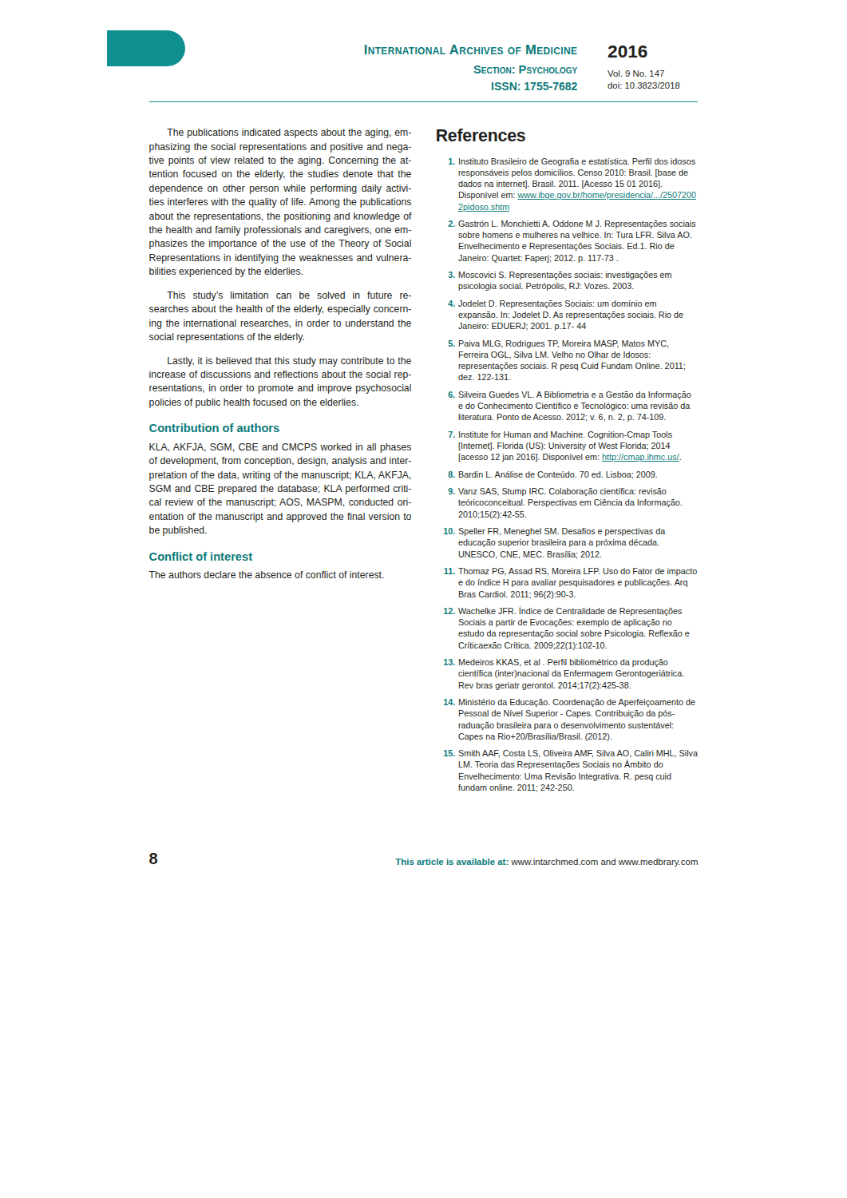International Archives of Medicine
Section: Psychology
ISSN: 1755-7682
2016
Vol. 9 No. 147
doi: 10.3823/2018
The publications indicated aspects about the aging, emphasizing the social representations and positive and negative points of view related to the aging. Concerning the attention focused on the elderly, the studies denote that the dependence on other person while performing daily activities interferes with the quality of life. Among the publications about the representations, the positioning and knowledge of the health and family professionals and caregivers, one emphasizes the importance of the use of the Theory of Social Representations in identifying the weaknesses and vulnerabilities experienced by the elderlies.
This study’s limitation can be solved in future researches about the health of the elderly, especially concerning the international researches, in order to understand the social representations of the elderly.
Lastly, it is believed that this study may contribute to the increase of discussions and reflections about the social representations, in order to promote and improve psychosocial policies of public health focused on the elderlies.
Contribution of authors
KLA, AKFJA, SGM, CBE and CMCPS worked in all phases of development, from conception, design, analysis and interpretation of the data, writing of the manuscript; KLA, AKFJA, SGM and CBE prepared the database; KLA performed critical review of the manuscript; AOS, MASPM, conducted orientation of the manuscript and approved the final version to be published.
Conflict of interest
The authors declare the absence of conflict of interest.
References
Instituto Brasileiro de Geografia e estatística. Perfil dos idosos responsáveis pelos domicílios. Censo 2010: Brasil. [base de dados na internet]. Brasil. 2011. [Acesso 15 01 2016]. Disponível em: www.ibge.gov.br/home/presidencia/.../25072002pidoso.shtm
Gastrón L. Monchietti A. Oddone M J. Representações sociais sobre homens e mulheres na velhice. In: Tura LFR. Silva AO. Envelhecimento e Representações Sociais. Ed.1. Rio de Janeiro: Quartet: Faperj; 2012. p. 117-73 .
Moscovici S. Representações sociais: investigações em psicologia social. Petrópolis, RJ: Vozes. 2003.
Jodelet D. Representações Sociais: um domínio em expansão. In: Jodelet D. As representações sociais. Rio de Janeiro: EDUERJ; 2001. p.17- 44
Paiva MLG, Rodrigues TP, Moreira MASP, Matos MYC, Ferreira OGL, Silva LM. Velho no Olhar de Idosos: representações sociais. R pesq Cuid Fundam Online. 2011; dez. 122-131.
Silveira Guedes VL. A Bibliometria e a Gestão da Informação e do Conhecimento Científico e Tecnológico: uma revisão da literatura. Ponto de Acesso. 2012; v. 6, n. 2, p. 74-109.
Institute for Human and Machine. Cognition-Cmap Tools [Internet]. Florida (US): University of West Florida; 2014 [acesso 12 jan 2016]. Disponível em: http://cmap.ihmc.us/.
Bardin L. Análise de Conteúdo. 70 ed. Lisboa; 2009.
Vanz SAS, Stump IRC. Colaboração científica: revisão teóricoconceitual. Perspectivas em Ciência da Informação. 2010;15(2):42-55.
Speller FR, Meneghel SM. Desafios e perspectivas da educação superior brasileira para a próxima década. UNESCO, CNE, MEC. Brasília; 2012.
Thomaz PG, Assad RS, Moreira LFP. Uso do Fator de impacto e do índice H para avaliar pesquisadores e publicações. Arq Bras Cardiol. 2011; 96(2):90-3.
Wachelke JFR. Índice de Centralidade de Representações Sociais a partir de Evocações: exemplo de aplicação no estudo da representação social sobre Psicologia. Reflexão e Críticaexão Crítica. 2009;22(1):102-10.
Medeiros KKAS, et al . Perfil bibliométrico da produção científica (inter)nacional da Enfermagem Gerontogeriátrica. Rev bras geriatr gerontol. 2014;17(2):425-38.
Ministério da Educação. Coordenação de Aperfeiçoamento de Pessoal de Nível Superior - Capes. Contribuição da pós-raduação brasileira para o desenvolvimento sustentável: Capes na Rio+20/Brasília/Brasil. (2012).
Smith AAF, Costa LS, Oliveira AMF, Silva AO, Caliri MHL, Silva LM. Teoria das Representações Sociais no Âmbito do Envelhecimento: Uma Revisão Integrativa. R. pesq cuid fundam online. 2011; 242-250.
8
This article is available at: www.intarchmed.com and www.medbrary.com